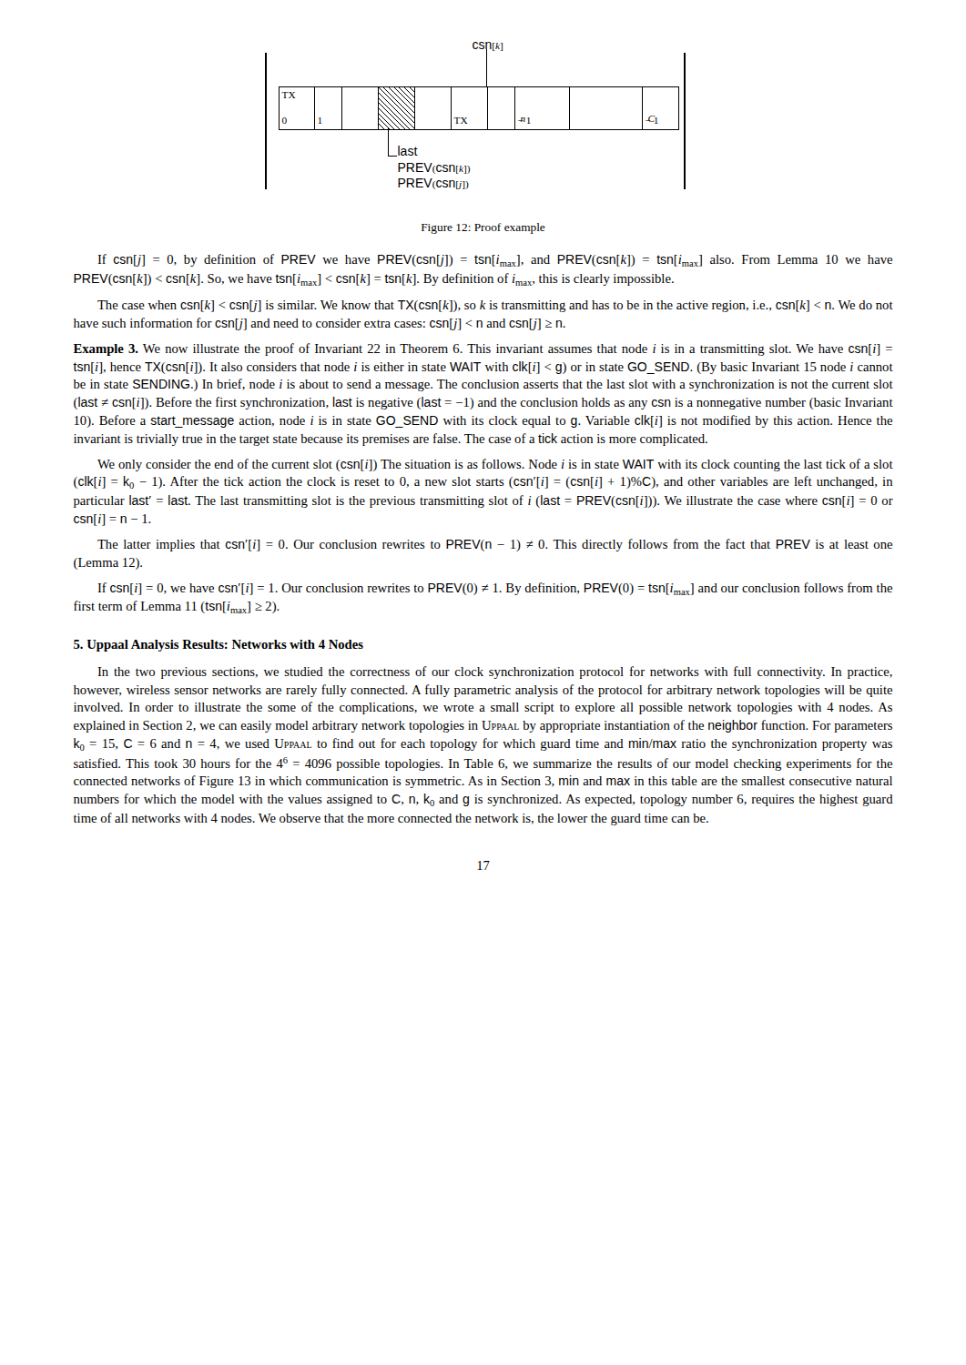csn[k]
TX 0
1
TX
n − 1
C − 1
last
PREV(csn[k])
PREV(csn[j])
Figure 12: Proof example
If csn[j] = 0, by definition of PREV we have PREV(csn[j]) = tsn[imax], and PREV(csn[k]) = tsn[imax] also. From Lemma 10 we have PREV(csn[k]) < csn[k]. So, we have tsn[imax] < csn[k] = tsn[k]. By definition of imax, this is clearly impossible.
The case when csn[k] < csn[j] is similar. We know that TX(csn[k]), so k is transmitting and has to be in the active region, i.e., csn[k] < n. We do not have such information for csn[j] and need to consider extra cases: csn[j] < n and csn[j] ≥ n.
Example 3. We now illustrate the proof of Invariant 22 in Theorem 6. This invariant assumes that node i is in a transmitting slot. We have csn[i] = tsn[i], hence TX(csn[i]). It also considers that node i is either in state WAIT with clk[i] < g) or in state GO_SEND. (By basic Invariant 15 node i cannot be in state SENDING.) In brief, node i is about to send a message. The conclusion asserts that the last slot with a synchronization is not the current slot (last ≠ csn[i]). Before the first synchronization, last is negative (last = −1) and the conclusion holds as any csn is a nonnegative number (basic Invariant 10). Before a start_message action, node i is in state GO_SEND with its clock equal to g. Variable clk[i] is not modified by this action. Hence the invariant is trivially true in the target state because its premises are false. The case of a tick action is more complicated.
We only consider the end of the current slot (csn[i]) The situation is as follows. Node i is in state WAIT with its clock counting the last tick of a slot (clk[i] = k0 − 1). After the tick action the clock is reset to 0, a new slot starts (csn′[i] = (csn[i] + 1)%C), and other variables are left unchanged, in particular last′ = last. The last transmitting slot is the previous transmitting slot of i (last = PREV(csn[i])). We illustrate the case where csn[i] = 0 or csn[i] = n − 1.
The latter implies that csn′[i] = 0. Our conclusion rewrites to PREV(n − 1) ≠ 0. This directly follows from the fact that PREV is at least one (Lemma 12).
If csn[i] = 0, we have csn′[i] = 1. Our conclusion rewrites to PREV(0) ≠ 1. By definition, PREV(0) = tsn[imax] and our conclusion follows from the first term of Lemma 11 (tsn[imax] ≥ 2).
5. Uppaal Analysis Results: Networks with 4 Nodes
In the two previous sections, we studied the correctness of our clock synchronization protocol for networks with full connectivity. In practice, however, wireless sensor networks are rarely fully connected. A fully parametric analysis of the protocol for arbitrary network topologies will be quite involved. In order to illustrate the some of the complications, we wrote a small script to explore all possible network topologies with 4 nodes. As explained in Section 2, we can easily model arbitrary network topologies in Uppaal by appropriate instantiation of the neighbor function. For parameters k0 = 15, C = 6 and n = 4, we used Uppaal to find out for each topology for which guard time and min/max ratio the synchronization property was satisfied. This took 30 hours for the 46 = 4096 possible topologies. In Table 6, we summarize the results of our model checking experiments for the connected networks of Figure 13 in which communication is symmetric. As in Section 3, min and max in this table are the smallest consecutive natural numbers for which the model with the values assigned to C, n, k0 and g is synchronized. As expected, topology number 6, requires the highest guard time of all networks with 4 nodes. We observe that the more connected the network is, the lower the guard time can be.
17